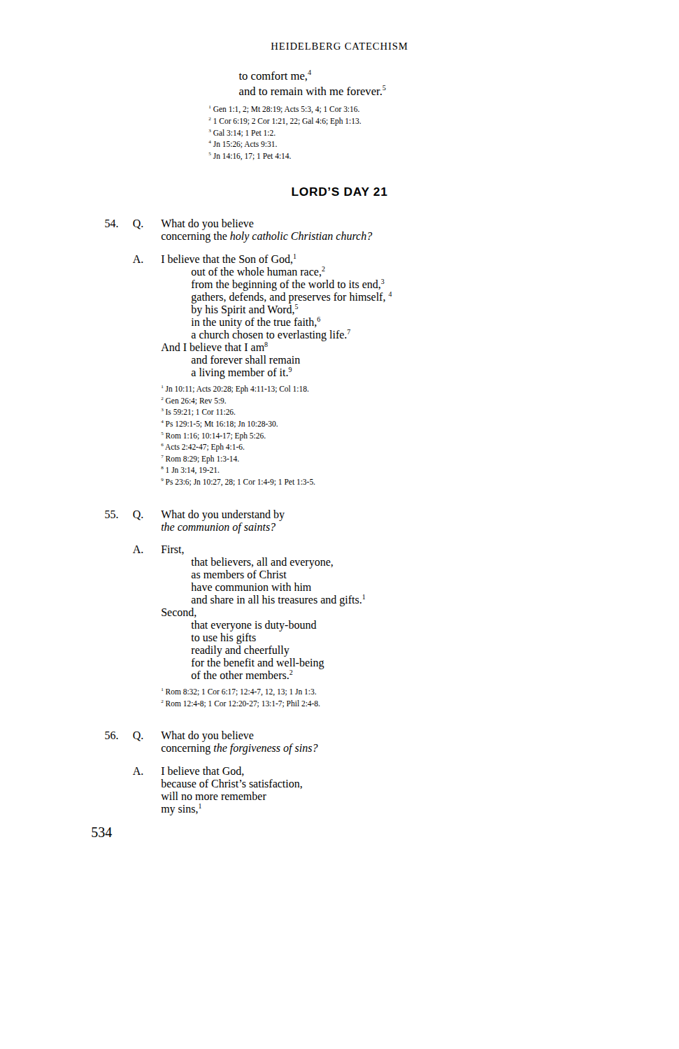HEIDELBERG CATECHISM
to comfort me,4 and to remain with me forever.5
1 Gen 1:1, 2; Mt 28:19; Acts 5:3, 4; 1 Cor 3:16.
2 1 Cor 6:19; 2 Cor 1:21, 22; Gal 4:6; Eph 1:13.
3 Gal 3:14; 1 Pet 1:2.
4 Jn 15:26; Acts 9:31.
5 Jn 14:16, 17; 1 Pet 4:14.
LORD’S DAY 21
54. Q. What do you believe
concerning the holy catholic Christian church?
A. I believe that the Son of God,1
out of the whole human race,2
from the beginning of the world to its end,3
gathers, defends, and preserves for himself, 4
by his Spirit and Word,5
in the unity of the true faith,6
a church chosen to everlasting life.7
And I believe that I am8
and forever shall remain
a living member of it.9
1 Jn 10:11; Acts 20:28; Eph 4:11-13; Col 1:18.
2 Gen 26:4; Rev 5:9.
3 Is 59:21; 1 Cor 11:26.
4 Ps 129:1-5; Mt 16:18; Jn 10:28-30.
5 Rom 1:16; 10:14-17; Eph 5:26.
6 Acts 2:42-47; Eph 4:1-6.
7 Rom 8:29; Eph 1:3-14.
8 1 Jn 3:14, 19-21.
9 Ps 23:6; Jn 10:27, 28; 1 Cor 1:4-9; 1 Pet 1:3-5.
55. Q. What do you understand by
the communion of saints?
A. First,
that believers, all and everyone,
as members of Christ
have communion with him
and share in all his treasures and gifts.1
Second,
that everyone is duty-bound
to use his gifts
readily and cheerfully
for the benefit and well-being
of the other members.2
1 Rom 8:32; 1 Cor 6:17; 12:4-7, 12, 13; 1 Jn 1:3.
2 Rom 12:4-8; 1 Cor 12:20-27; 13:1-7; Phil 2:4-8.
56. Q. What do you believe
concerning the forgiveness of sins?
A. I believe that God,
because of Christ’s satisfaction,
will no more remember
my sins,1
534